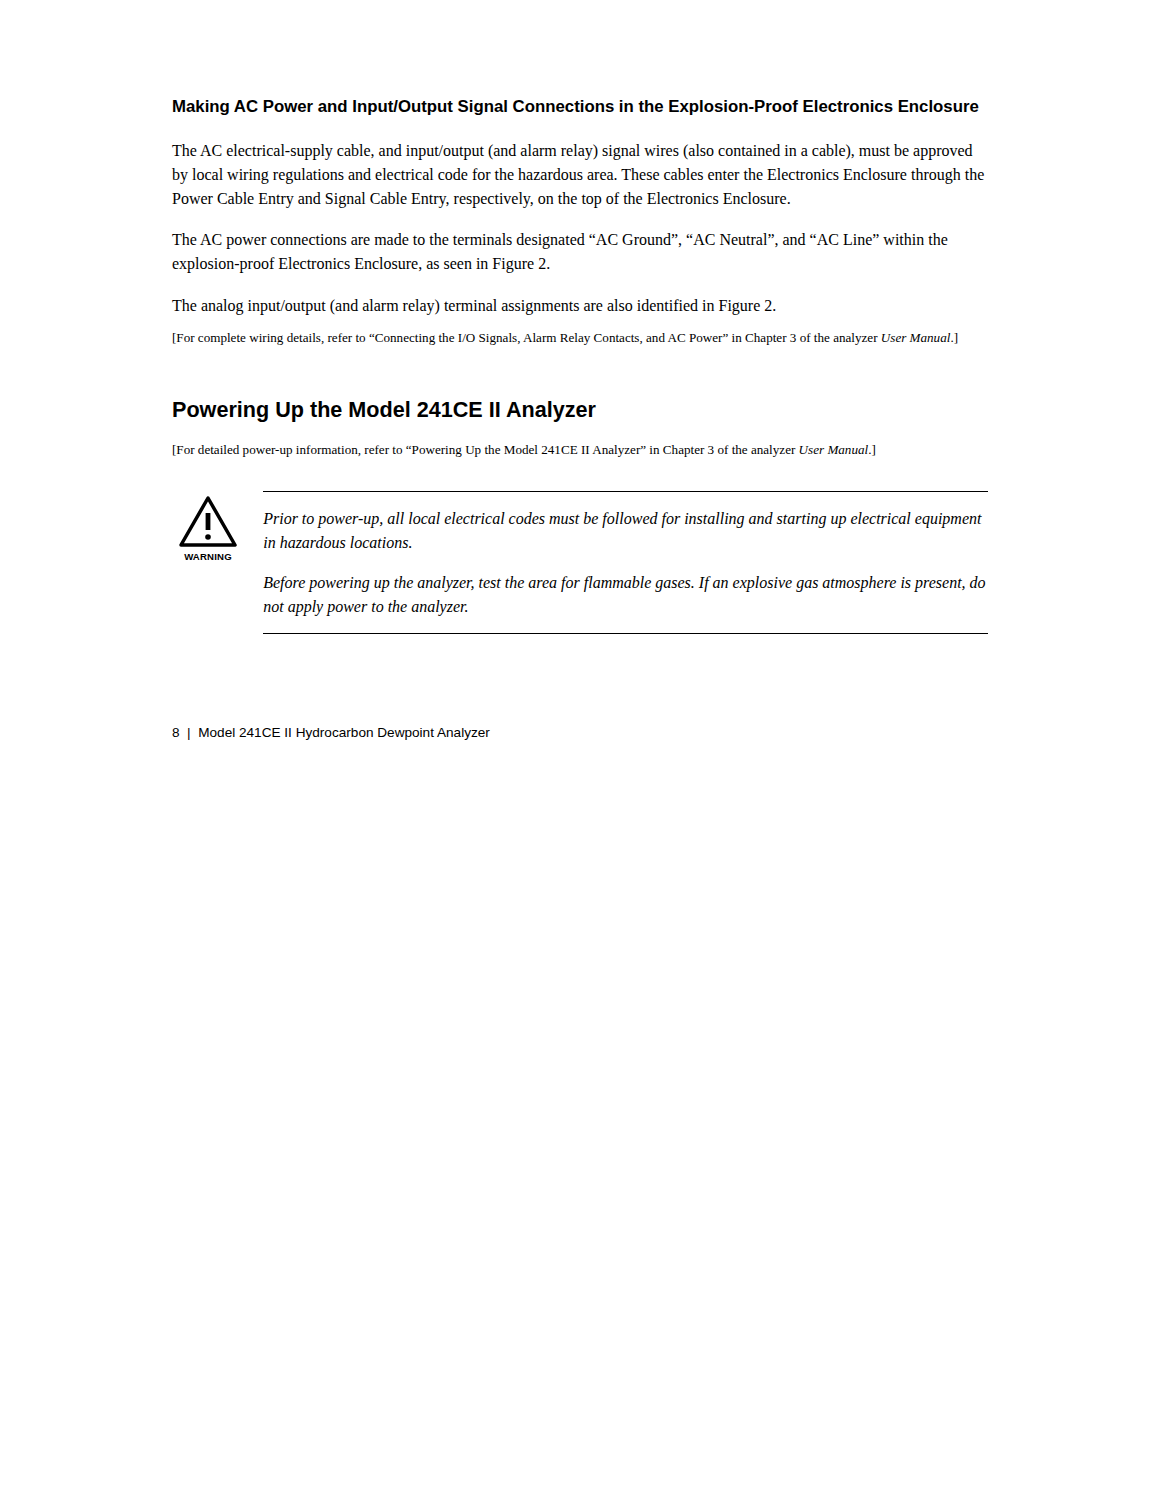Making AC Power and Input/Output Signal Connections in the Explosion-Proof Electronics Enclosure
The AC electrical-supply cable, and input/output (and alarm relay) signal wires (also contained in a cable), must be approved by local wiring regulations and electrical code for the hazardous area. These cables enter the Electronics Enclosure through the Power Cable Entry and Signal Cable Entry, respectively, on the top of the Electronics Enclosure.
The AC power connections are made to the terminals designated “AC Ground”, “AC Neutral”, and “AC Line” within the explosion-proof Electronics Enclosure, as seen in Figure 2.
The analog input/output (and alarm relay) terminal assignments are also identified in Figure 2.
[For complete wiring details, refer to “Connecting the I/O Signals, Alarm Relay Contacts, and AC Power” in Chapter 3 of the analyzer User Manual.]
Powering Up the Model 241CE II Analyzer
[For detailed power-up information, refer to “Powering Up the Model 241CE II Analyzer” in Chapter 3 of the analyzer User Manual.]
WARNING
Prior to power-up, all local electrical codes must be followed for installing and starting up electrical equipment in hazardous locations.
Before powering up the analyzer, test the area for flammable gases. If an explosive gas atmosphere is present, do not apply power to the analyzer.
8 | Model 241CE II Hydrocarbon Dewpoint Analyzer